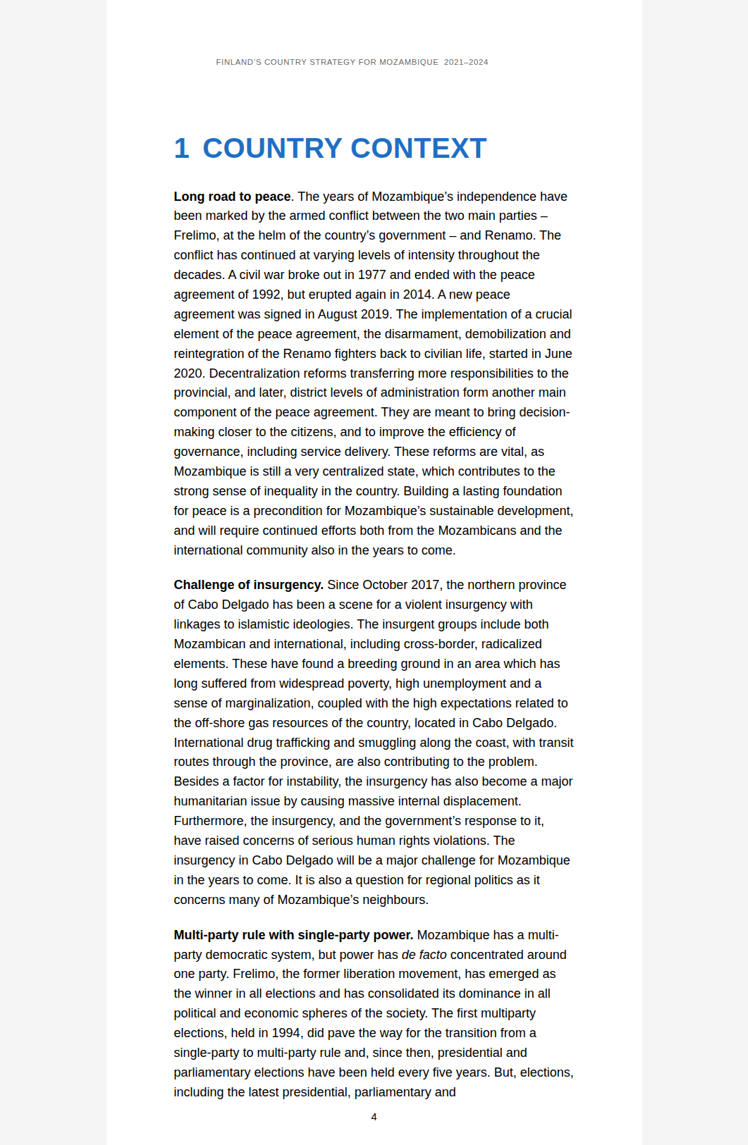Finland’s country strategy for Mozambique 2021–2024
1 COUNTRY CONTEXT
Long road to peace. The years of Mozambique’s independence have been marked by the armed conflict between the two main parties – Frelimo, at the helm of the country’s government – and Renamo. The conflict has continued at varying levels of intensity throughout the decades. A civil war broke out in 1977 and ended with the peace agreement of 1992, but erupted again in 2014. A new peace agreement was signed in August 2019. The implementation of a crucial element of the peace agreement, the disarmament, demobilization and reintegration of the Renamo fighters back to civilian life, started in June 2020. Decentralization reforms transferring more responsibilities to the provincial, and later, district levels of administration form another main component of the peace agreement. They are meant to bring decision-making closer to the citizens, and to improve the efficiency of governance, including service delivery. These reforms are vital, as Mozambique is still a very centralized state, which contributes to the strong sense of inequality in the country. Building a lasting foundation for peace is a precondition for Mozambique’s sustainable development, and will require continued efforts both from the Mozambicans and the international community also in the years to come.
Challenge of insurgency. Since October 2017, the northern province of Cabo Delgado has been a scene for a violent insurgency with linkages to islamistic ideologies. The insurgent groups include both Mozambican and international, including cross-border, radicalized elements. These have found a breeding ground in an area which has long suffered from widespread poverty, high unemployment and a sense of marginalization, coupled with the high expectations related to the off-shore gas resources of the country, located in Cabo Delgado. International drug trafficking and smuggling along the coast, with transit routes through the province, are also contributing to the problem. Besides a factor for instability, the insurgency has also become a major humanitarian issue by causing massive internal displacement. Furthermore, the insurgency, and the government’s response to it, have raised concerns of serious human rights violations. The insurgency in Cabo Delgado will be a major challenge for Mozambique in the years to come. It is also a question for regional politics as it concerns many of Mozambique’s neighbours.
Multi-party rule with single-party power. Mozambique has a multi-party democratic system, but power has de facto concentrated around one party. Frelimo, the former liberation movement, has emerged as the winner in all elections and has consolidated its dominance in all political and economic spheres of the society. The first multiparty elections, held in 1994, did pave the way for the transition from a single-party to multi-party rule and, since then, presidential and parliamentary elections have been held every five years. But, elections, including the latest presidential, parliamentary and
4